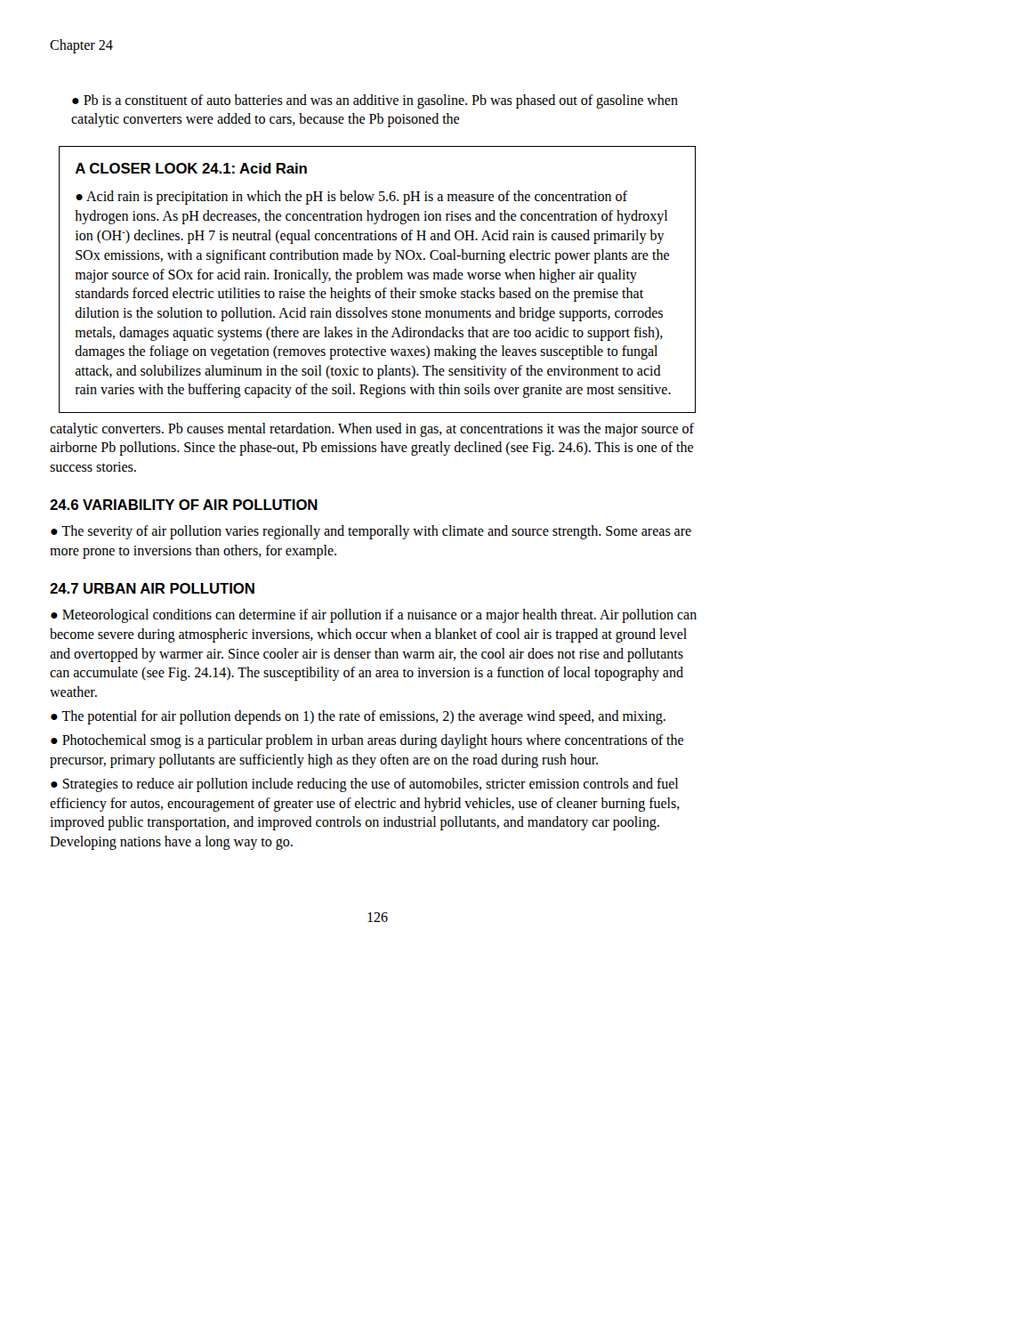Chapter 24
● Pb is a constituent of auto batteries and was an additive in gasoline. Pb was phased out of gasoline when catalytic converters were added to cars, because the Pb poisoned the
A CLOSER LOOK 24.1: Acid Rain
● Acid rain is precipitation in which the pH is below 5.6. pH is a measure of the concentration of hydrogen ions. As pH decreases, the concentration hydrogen ion rises and the concentration of hydroxyl ion (OH-) declines. pH 7 is neutral (equal concentrations of H and OH. Acid rain is caused primarily by SOx emissions, with a significant contribution made by NOx. Coal-burning electric power plants are the major source of SOx for acid rain. Ironically, the problem was made worse when higher air quality standards forced electric utilities to raise the heights of their smoke stacks based on the premise that dilution is the solution to pollution. Acid rain dissolves stone monuments and bridge supports, corrodes metals, damages aquatic systems (there are lakes in the Adirondacks that are too acidic to support fish), damages the foliage on vegetation (removes protective waxes) making the leaves susceptible to fungal attack, and solubilizes aluminum in the soil (toxic to plants). The sensitivity of the environment to acid rain varies with the buffering capacity of the soil. Regions with thin soils over granite are most sensitive.
catalytic converters. Pb causes mental retardation. When used in gas, at concentrations it was the major source of airborne Pb pollutions. Since the phase-out, Pb emissions have greatly declined (see Fig. 24.6). This is one of the success stories.
24.6 VARIABILITY OF AIR POLLUTION
● The severity of air pollution varies regionally and temporally with climate and source strength. Some areas are more prone to inversions than others, for example.
24.7 URBAN AIR POLLUTION
● Meteorological conditions can determine if air pollution if a nuisance or a major health threat. Air pollution can become severe during atmospheric inversions, which occur when a blanket of cool air is trapped at ground level and overtopped by warmer air. Since cooler air is denser than warm air, the cool air does not rise and pollutants can accumulate (see Fig. 24.14). The susceptibility of an area to inversion is a function of local topography and weather.
● The potential for air pollution depends on 1) the rate of emissions, 2) the average wind speed, and mixing.
● Photochemical smog is a particular problem in urban areas during daylight hours where concentrations of the precursor, primary pollutants are sufficiently high as they often are on the road during rush hour.
● Strategies to reduce air pollution include reducing the use of automobiles, stricter emission controls and fuel efficiency for autos, encouragement of greater use of electric and hybrid vehicles, use of cleaner burning fuels, improved public transportation, and improved controls on industrial pollutants, and mandatory car pooling. Developing nations have a long way to go.
126